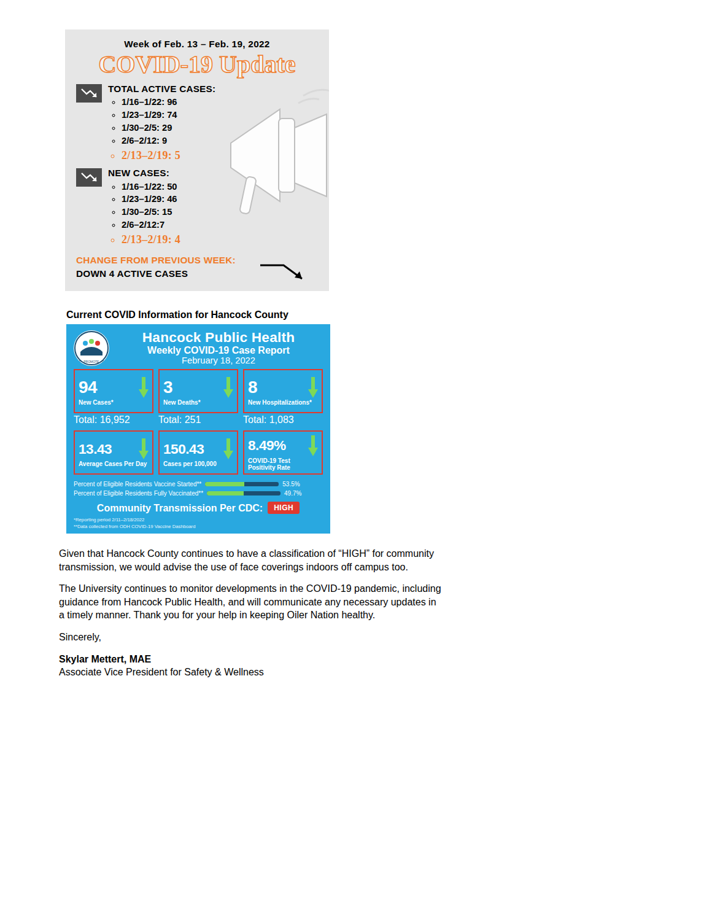Week of Feb. 13 – Feb. 19, 2022
COVID-19 Update
TOTAL ACTIVE CASES:
1/16–1/22: 96
1/23–1/29: 74
1/30–2/5: 29
2/6–2/12: 9
2/13–2/19: 5
NEW CASES:
1/16–1/22: 50
1/23–1/29: 46
1/30–2/5: 15
2/6–2/12:7
2/13–2/19: 4
CHANGE FROM PREVIOUS WEEK:
DOWN 4 ACTIVE CASES
Current COVID Information for Hancock County
PREVENT • PROMOTE • PROTECT
Hancock Public Health
Weekly COVID-19 Case Report
February 18, 2022
94
New Cases*
3
New Deaths*
8
New Hospitalizations*
Total: 16,952
Total: 251
Total: 1,083
13.43
Average Cases Per Day
150.43
Cases per 100,000
8.49%
COVID-19 Test Positivity Rate
Percent of Eligible Residents Vaccine Started** 53.5%
Percent of Eligible Residents Fully Vaccinated** 49.7%
Community Transmission Per CDC: HIGH
*Reporting period 2/11–2/18/2022
**Data collected from ODH COVID-19 Vaccine Dashboard
Given that Hancock County continues to have a classification of “HIGH” for community transmission, we would advise the use of face coverings indoors off campus too.
The University continues to monitor developments in the COVID-19 pandemic, including guidance from Hancock Public Health, and will communicate any necessary updates in a timely manner. Thank you for your help in keeping Oiler Nation healthy.
Sincerely,
Skylar Mettert, MAE
Associate Vice President for Safety & Wellness